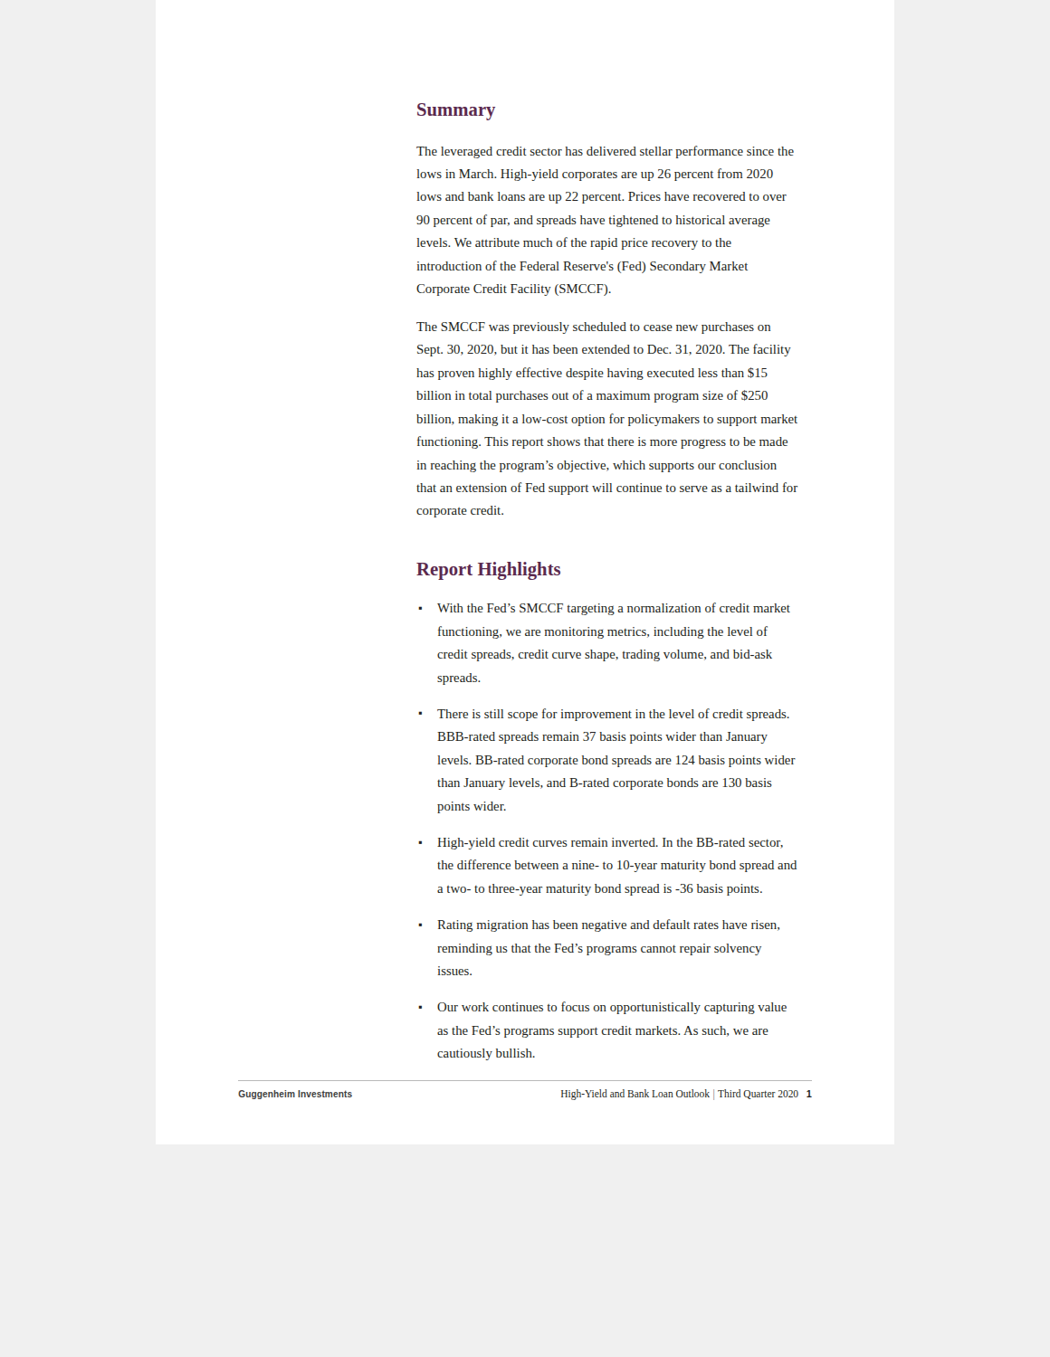Summary
The leveraged credit sector has delivered stellar performance since the lows in March. High-yield corporates are up 26 percent from 2020 lows and bank loans are up 22 percent. Prices have recovered to over 90 percent of par, and spreads have tightened to historical average levels. We attribute much of the rapid price recovery to the introduction of the Federal Reserve's (Fed) Secondary Market Corporate Credit Facility (SMCCF).
The SMCCF was previously scheduled to cease new purchases on Sept. 30, 2020, but it has been extended to Dec. 31, 2020. The facility has proven highly effective despite having executed less than $15 billion in total purchases out of a maximum program size of $250 billion, making it a low-cost option for policymakers to support market functioning. This report shows that there is more progress to be made in reaching the program’s objective, which supports our conclusion that an extension of Fed support will continue to serve as a tailwind for corporate credit.
Report Highlights
With the Fed’s SMCCF targeting a normalization of credit market functioning, we are monitoring metrics, including the level of credit spreads, credit curve shape, trading volume, and bid-ask spreads.
There is still scope for improvement in the level of credit spreads. BBB-rated spreads remain 37 basis points wider than January levels. BB-rated corporate bond spreads are 124 basis points wider than January levels, and B-rated corporate bonds are 130 basis points wider.
High-yield credit curves remain inverted. In the BB-rated sector, the difference between a nine- to 10-year maturity bond spread and a two- to three-year maturity bond spread is -36 basis points.
Rating migration has been negative and default rates have risen, reminding us that the Fed’s programs cannot repair solvency issues.
Our work continues to focus on opportunistically capturing value as the Fed’s programs support credit markets. As such, we are cautiously bullish.
Guggenheim Investments
High-Yield and Bank Loan Outlook|Third Quarter 20201